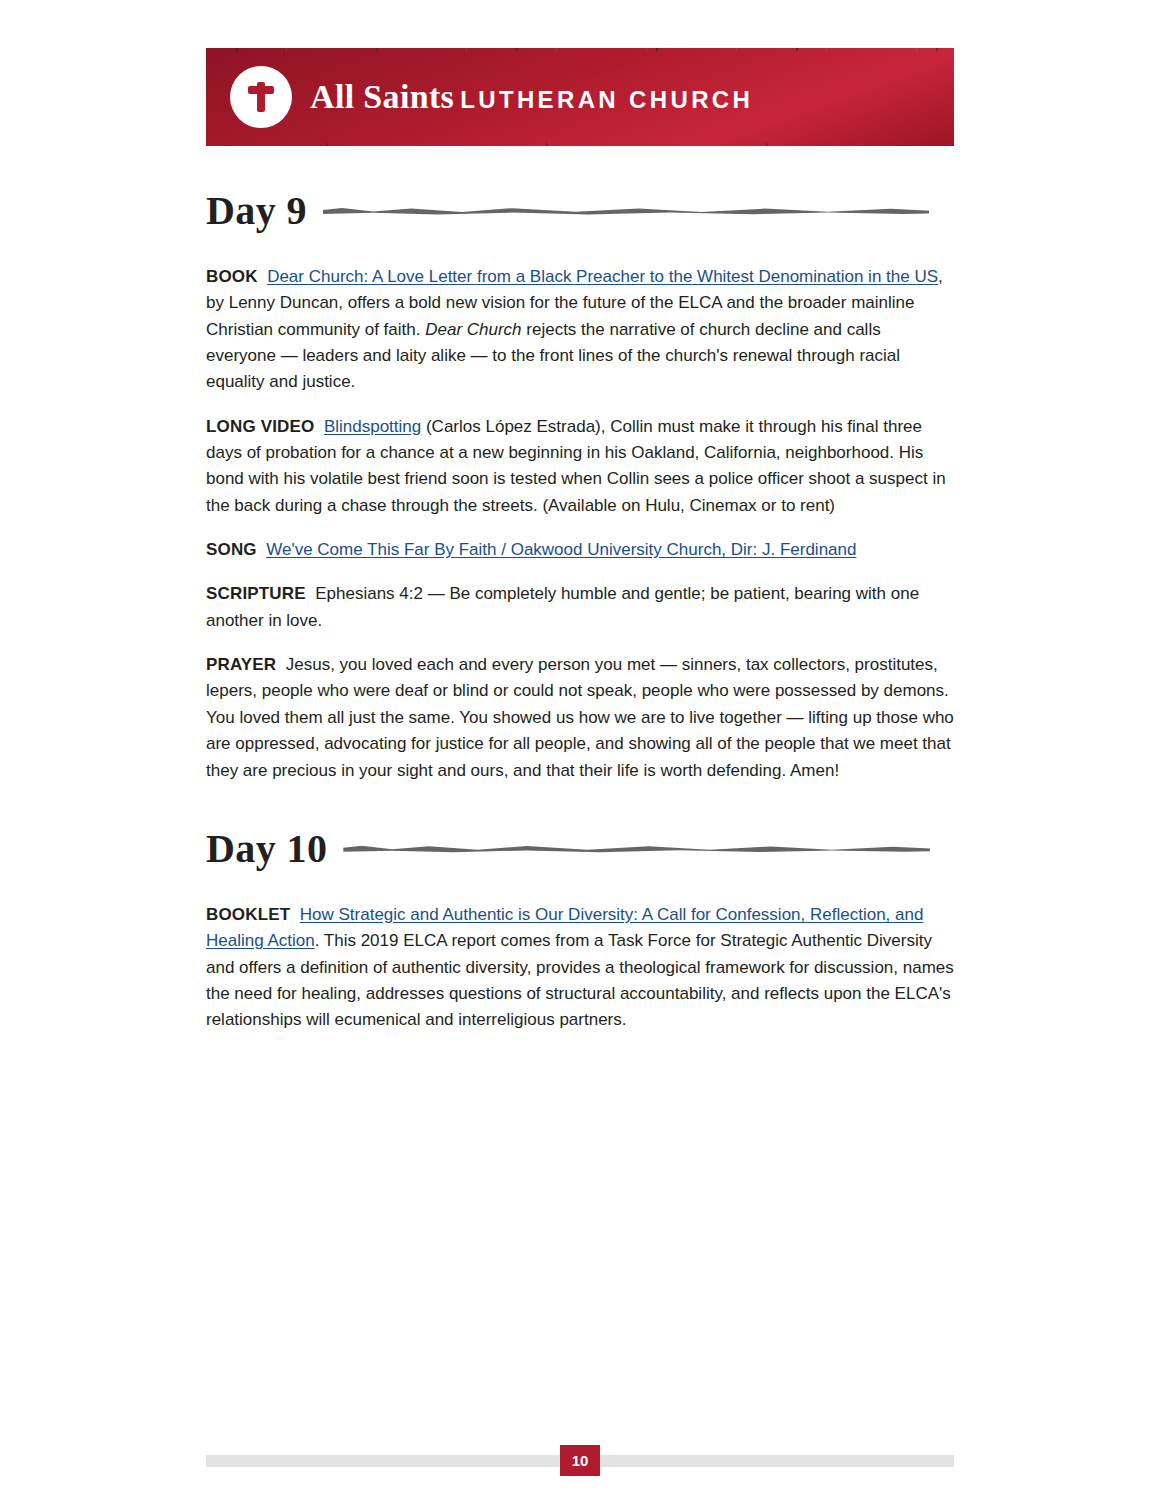All Saints LUTHERAN CHURCH
Day 9
BOOK Dear Church: A Love Letter from a Black Preacher to the Whitest Denomination in the US, by Lenny Duncan, offers a bold new vision for the future of the ELCA and the broader mainline Christian community of faith. Dear Church rejects the narrative of church decline and calls everyone — leaders and laity alike — to the front lines of the church's renewal through racial equality and justice.
LONG VIDEO Blindspotting (Carlos López Estrada), Collin must make it through his final three days of probation for a chance at a new beginning in his Oakland, California, neighborhood. His bond with his volatile best friend soon is tested when Collin sees a police officer shoot a suspect in the back during a chase through the streets. (Available on Hulu, Cinemax or to rent)
SONG We've Come This Far By Faith / Oakwood University Church, Dir: J. Ferdinand
SCRIPTURE Ephesians 4:2 — Be completely humble and gentle; be patient, bearing with one another in love.
PRAYER Jesus, you loved each and every person you met — sinners, tax collectors, prostitutes, lepers, people who were deaf or blind or could not speak, people who were possessed by demons. You loved them all just the same. You showed us how we are to live together — lifting up those who are oppressed, advocating for justice for all people, and showing all of the people that we meet that they are precious in your sight and ours, and that their life is worth defending. Amen!
Day 10
BOOKLET How Strategic and Authentic is Our Diversity: A Call for Confession, Reflection, and Healing Action. This 2019 ELCA report comes from a Task Force for Strategic Authentic Diversity and offers a definition of authentic diversity, provides a theological framework for discussion, names the need for healing, addresses questions of structural accountability, and reflects upon the ELCA's relationships will ecumenical and interreligious partners.
10